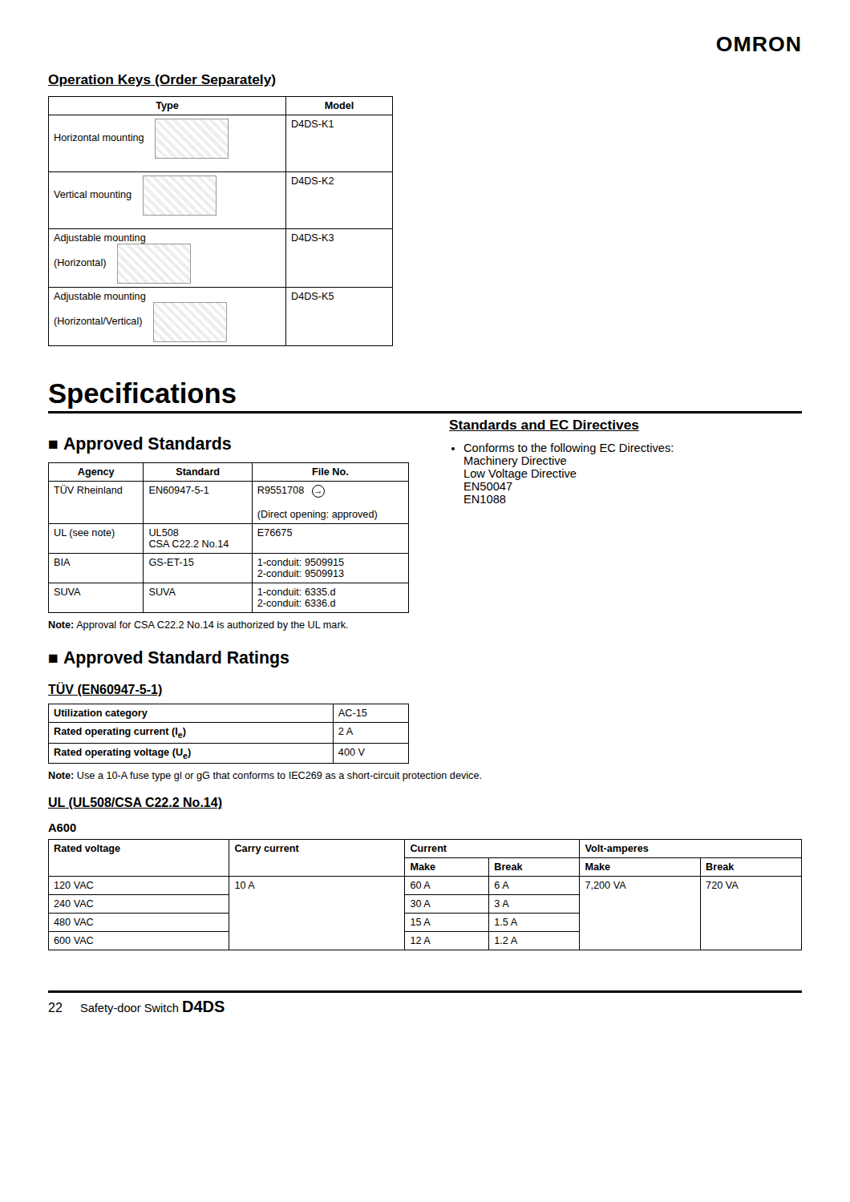OMRON
Operation Keys (Order Separately)
| Type | Model |
| --- | --- |
| Horizontal mounting | D4DS-K1 |
| Vertical mounting | D4DS-K2 |
| Adjustable mounting (Horizontal) | D4DS-K3 |
| Adjustable mounting (Horizontal/Vertical) | D4DS-K5 |
Specifications
Approved Standards
| Agency | Standard | File No. |
| --- | --- | --- |
| TÜV Rheinland | EN60947-5-1 | R9551708 → (Direct opening: approved) |
| UL (see note) | UL508 CSA C22.2 No.14 | E76675 |
| BIA | GS-ET-15 | 1-conduit: 9509915 2-conduit: 9509913 |
| SUVA | SUVA | 1-conduit: 6335.d 2-conduit: 6336.d |
Note: Approval for CSA C22.2 No.14 is authorized by the UL mark.
Standards and EC Directives
Conforms to the following EC Directives:
Machinery Directive
Low Voltage Directive
EN50047
EN1088
Approved Standard Ratings
TÜV (EN60947-5-1)
| Utilization category | AC-15 |
| Rated operating current (I e ) | 2 A |
| Rated operating voltage (U e ) | 400 V |
Note: Use a 10-A fuse type gl or gG that conforms to IEC269 as a short-circuit protection device.
UL (UL508/CSA C22.2 No.14)
A600
| Rated voltage | Carry current | Current | Volt-amperes |
| --- | --- | --- | --- |
| Make | Break | Make | Break |
| 120 VAC | 10 A | 60 A | 6 A | 7,200 VA | 720 VA |
| 240 VAC | 30 A | 3 A |
| 480 VAC | 15 A | 1.5 A |
| 600 VAC | 12 A | 1.2 A |
22 Safety-door Switch D4DS